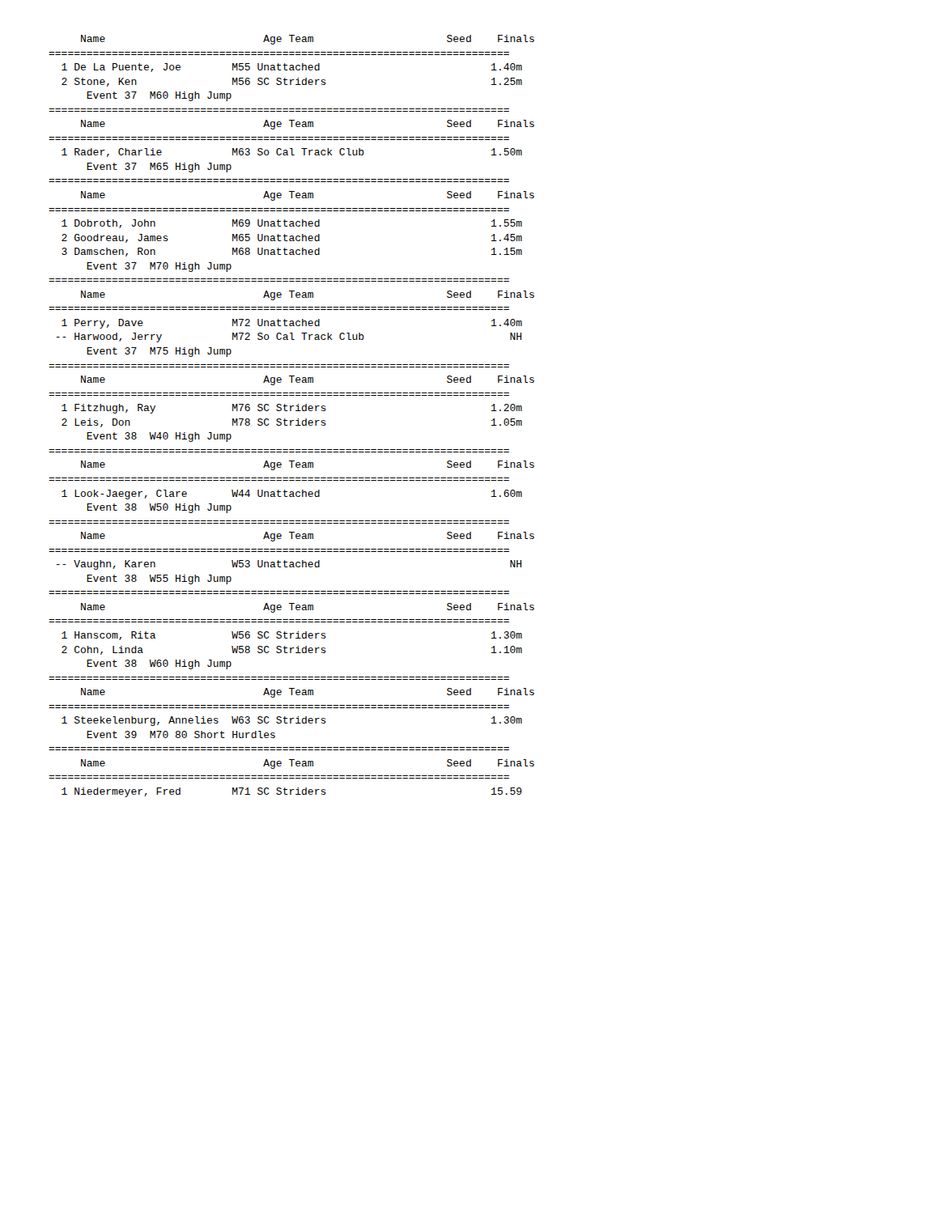Name                         Age Team                     Seed    Finals
=========================================================================
  1 De La Puente, Joe        M55 Unattached                           1.40m
  2 Stone, Ken               M56 SC Striders                          1.25m
      Event 37  M60 High Jump
=========================================================================
     Name                         Age Team                     Seed    Finals
=========================================================================
  1 Rader, Charlie           M63 So Cal Track Club                    1.50m
      Event 37  M65 High Jump
=========================================================================
     Name                         Age Team                     Seed    Finals
=========================================================================
  1 Dobroth, John            M69 Unattached                           1.55m
  2 Goodreau, James          M65 Unattached                           1.45m
  3 Damschen, Ron            M68 Unattached                           1.15m
      Event 37  M70 High Jump
=========================================================================
     Name                         Age Team                     Seed    Finals
=========================================================================
  1 Perry, Dave              M72 Unattached                           1.40m
 -- Harwood, Jerry           M72 So Cal Track Club                       NH
      Event 37  M75 High Jump
=========================================================================
     Name                         Age Team                     Seed    Finals
=========================================================================
  1 Fitzhugh, Ray            M76 SC Striders                          1.20m
  2 Leis, Don                M78 SC Striders                          1.05m
      Event 38  W40 High Jump
=========================================================================
     Name                         Age Team                     Seed    Finals
=========================================================================
  1 Look-Jaeger, Clare       W44 Unattached                           1.60m
      Event 38  W50 High Jump
=========================================================================
     Name                         Age Team                     Seed    Finals
=========================================================================
 -- Vaughn, Karen            W53 Unattached                              NH
      Event 38  W55 High Jump
=========================================================================
     Name                         Age Team                     Seed    Finals
=========================================================================
  1 Hanscom, Rita            W56 SC Striders                          1.30m
  2 Cohn, Linda              W58 SC Striders                          1.10m
      Event 38  W60 High Jump
=========================================================================
     Name                         Age Team                     Seed    Finals
=========================================================================
  1 Steekelenburg, Annelies  W63 SC Striders                          1.30m
      Event 39  M70 80 Short Hurdles
=========================================================================
     Name                         Age Team                     Seed    Finals
=========================================================================
  1 Niedermeyer, Fred        M71 SC Striders                          15.59